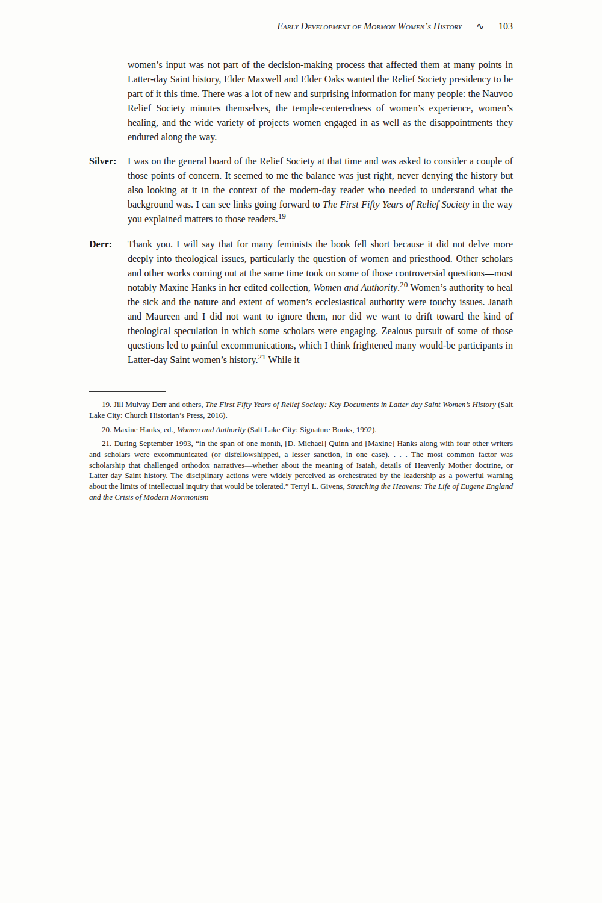Early Development of Mormon Women’s History ∿ 103
women’s input was not part of the decision-making process that affected them at many points in Latter-day Saint history, Elder Maxwell and Elder Oaks wanted the Relief Society presidency to be part of it this time. There was a lot of new and surprising information for many people: the Nauvoo Relief Society minutes themselves, the temple-centeredness of women’s experience, women’s healing, and the wide variety of projects women engaged in as well as the disappointments they endured along the way.
Silver:
I was on the general board of the Relief Society at that time and was asked to consider a couple of those points of concern. It seemed to me the balance was just right, never denying the history but also looking at it in the context of the modern-day reader who needed to understand what the background was. I can see links going forward to The First Fifty Years of Relief Society in the way you explained matters to those readers.19
Derr:
Thank you. I will say that for many feminists the book fell short because it did not delve more deeply into theological issues, particularly the question of women and priesthood. Other scholars and other works coming out at the same time took on some of those controversial questions—most notably Maxine Hanks in her edited collection, Women and Authority.20 Women’s authority to heal the sick and the nature and extent of women’s ecclesiastical authority were touchy issues. Janath and Maureen and I did not want to ignore them, nor did we want to drift toward the kind of theological speculation in which some scholars were engaging. Zealous pursuit of some of those questions led to painful excommunications, which I think frightened many would-be participants in Latter-day Saint women’s history.21 While it
19. Jill Mulvay Derr and others, The First Fifty Years of Relief Society: Key Documents in Latter-day Saint Women’s History (Salt Lake City: Church Historian’s Press, 2016).
20. Maxine Hanks, ed., Women and Authority (Salt Lake City: Signature Books, 1992).
21. During September 1993, “in the span of one month, [D. Michael] Quinn and [Maxine] Hanks along with four other writers and scholars were excommunicated (or disfellowshipped, a lesser sanction, in one case). . . . The most common factor was scholarship that challenged orthodox narratives—whether about the meaning of Isaiah, details of Heavenly Mother doctrine, or Latter-day Saint history. The disciplinary actions were widely perceived as orchestrated by the leadership as a powerful warning about the limits of intellectual inquiry that would be tolerated.” Terryl L. Givens, Stretching the Heavens: The Life of Eugene England and the Crisis of Modern Mormonism